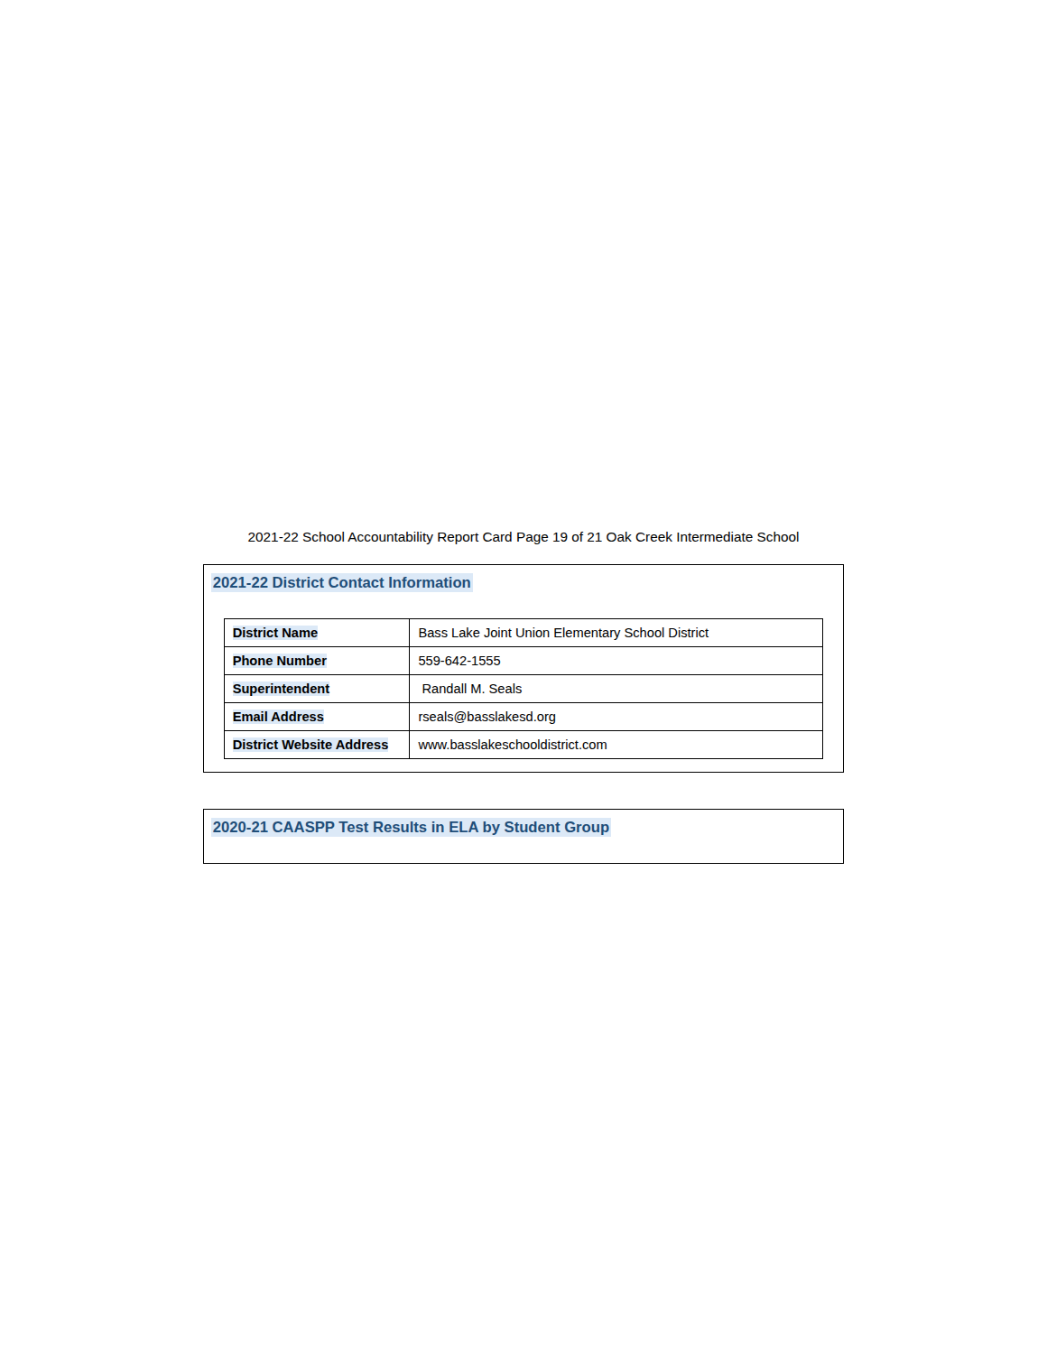2021-22 School Accountability Report Card Page 19 of 21 Oak Creek Intermediate School
2021-22 District Contact Information
| District Name | Bass Lake Joint Union Elementary School District |
| Phone Number | 559-642-1555 |
| Superintendent | Randall M. Seals |
| Email Address | rseals@basslakesd.org |
| District Website Address | www.basslakeschooldistrict.com |
2020-21 CAASPP Test Results in ELA by Student Group